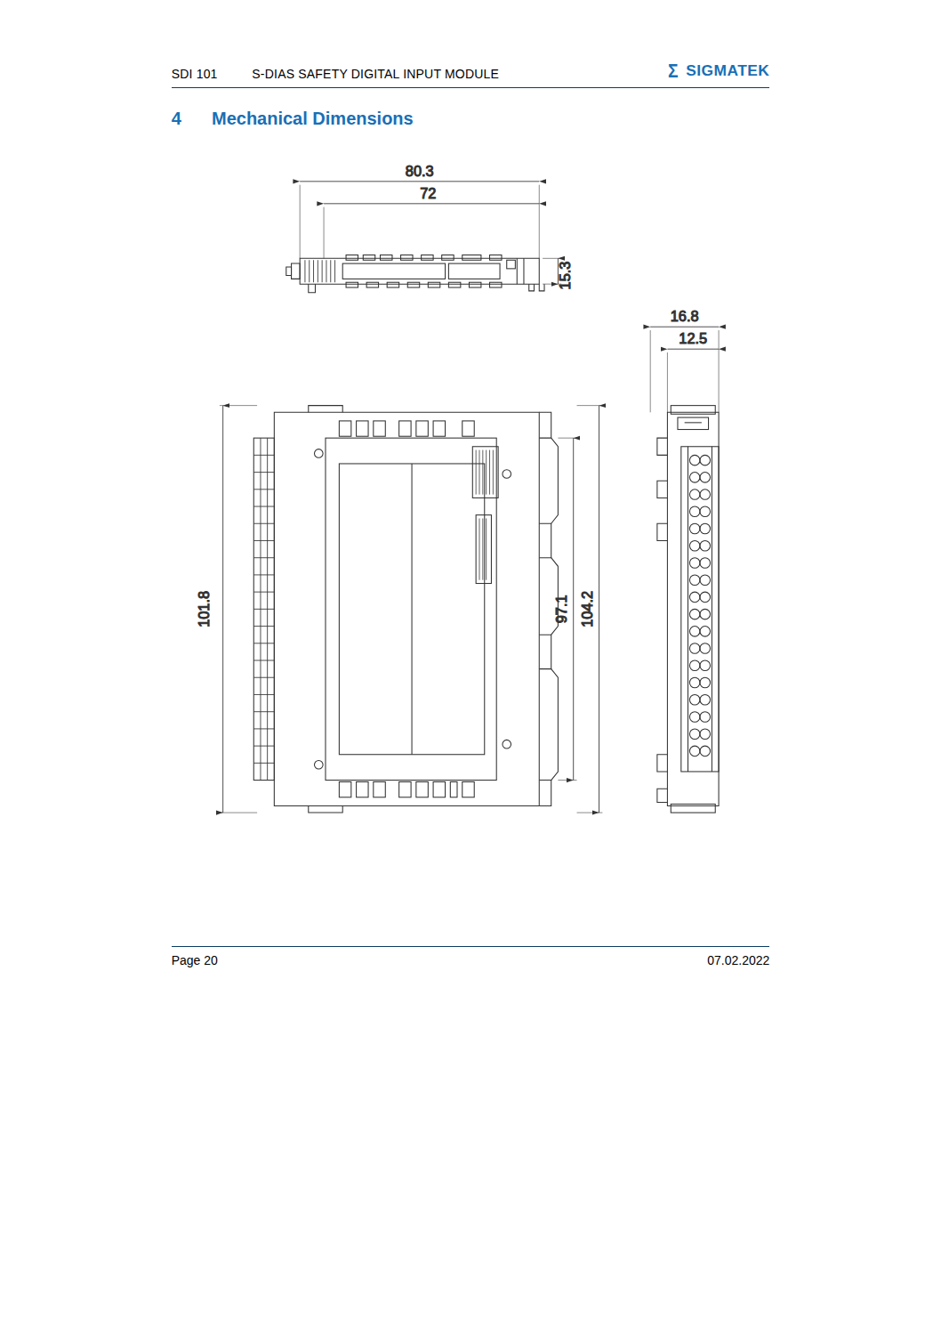SDI 101 S-DIAS SAFETY DIGITAL INPUT MODULE
Σ SIGMATEK
4 Mechanical Dimensions
80.3 72 15.3 101.8 97.1 104.2 16.8 12.5
Page 20 07.02.2022